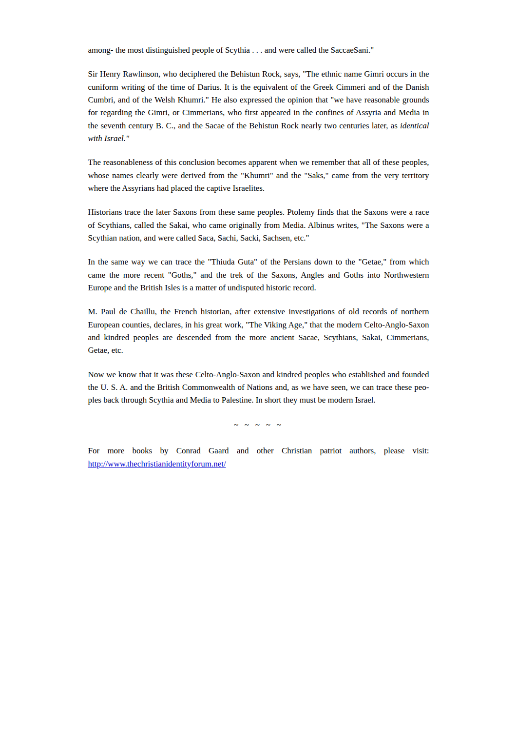among- the most distinguished people of Scythia . . . and were called the SaccaeSani."
Sir Henry Rawlinson, who deciphered the Behistun Rock, says, "The ethnic name Gimri occurs in the cuniform writing of the time of Darius. It is the equivalent of the Greek Cimmeri and of the Danish Cumbri, and of the Welsh Khumri." He also expressed the opinion that "we have reasonable grounds for regarding the Gimri, or Cimmerians, who first appeared in the confines of Assyria and Media in the seventh century B. C., and the Sacae of the Behistun Rock nearly two centuries later, as identical with Israel."
The reasonableness of this conclusion becomes apparent when we remember that all of these peoples, whose names clearly were derived from the "Khumri" and the "Saks," came from the very territory where the Assyrians had placed the captive Israelites.
Historians trace the later Saxons from these same peoples. Ptolemy finds that the Saxons were a race of Scythians, called the Sakai, who came originally from Media. Albinus writes, "The Saxons were a Scythian nation, and were called Saca, Sachi, Sacki, Sachsen, etc."
In the same way we can trace the "Thiuda Guta" of the Persians down to the "Getae," from which came the more recent "Goths," and the trek of the Saxons, Angles and Goths into Northwestern Europe and the British Isles is a matter of undisputed historic record.
M. Paul de Chaillu, the French historian, after extensive investigations of old records of northern European counties, declares, in his great work, "The Viking Age," that the modern Celto-Anglo-Saxon and kindred peoples are descended from the more ancient Sacae, Scythians, Sakai, Cimmerians, Getae, etc.
Now we know that it was these Celto-Anglo-Saxon and kindred peoples who established and founded the U. S. A. and the British Commonwealth of Nations and, as we have seen, we can trace these peoples back through Scythia and Media to Palestine. In short they must be modern Israel.
~ ~ ~ ~ ~
For more books by Conrad Gaard and other Christian patriot authors, please visit: http://www.thechristianidentityforum.net/